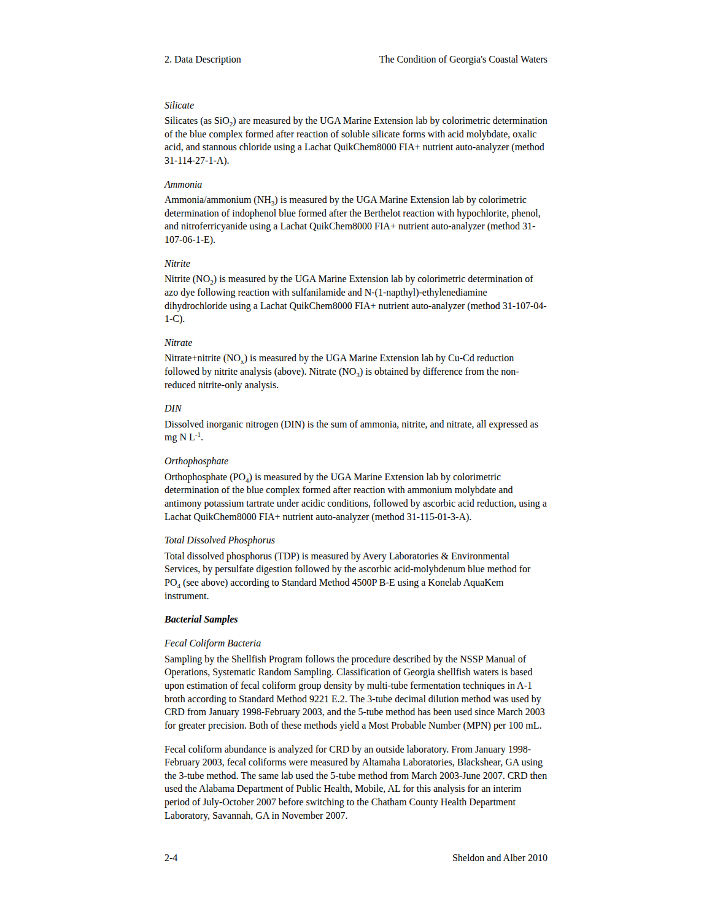2. Data Description
The Condition of Georgia's Coastal Waters
Silicate
Silicates (as SiO2) are measured by the UGA Marine Extension lab by colorimetric determination of the blue complex formed after reaction of soluble silicate forms with acid molybdate, oxalic acid, and stannous chloride using a Lachat QuikChem8000 FIA+ nutrient auto-analyzer (method 31-114-27-1-A).
Ammonia
Ammonia/ammonium (NH3) is measured by the UGA Marine Extension lab by colorimetric determination of indophenol blue formed after the Berthelot reaction with hypochlorite, phenol, and nitroferricyanide using a Lachat QuikChem8000 FIA+ nutrient auto-analyzer (method 31-107-06-1-E).
Nitrite
Nitrite (NO2) is measured by the UGA Marine Extension lab by colorimetric determination of azo dye following reaction with sulfanilamide and N-(1-napthyl)-ethylenediamine dihydrochloride using a Lachat QuikChem8000 FIA+ nutrient auto-analyzer (method 31-107-04-1-C).
Nitrate
Nitrate+nitrite (NOx) is measured by the UGA Marine Extension lab by Cu-Cd reduction followed by nitrite analysis (above). Nitrate (NO3) is obtained by difference from the non-reduced nitrite-only analysis.
DIN
Dissolved inorganic nitrogen (DIN) is the sum of ammonia, nitrite, and nitrate, all expressed as mg N L-1.
Orthophosphate
Orthophosphate (PO4) is measured by the UGA Marine Extension lab by colorimetric determination of the blue complex formed after reaction with ammonium molybdate and antimony potassium tartrate under acidic conditions, followed by ascorbic acid reduction, using a Lachat QuikChem8000 FIA+ nutrient auto-analyzer (method 31-115-01-3-A).
Total Dissolved Phosphorus
Total dissolved phosphorus (TDP) is measured by Avery Laboratories & Environmental Services, by persulfate digestion followed by the ascorbic acid-molybdenum blue method for PO4 (see above) according to Standard Method 4500P B-E using a Konelab AquaKem instrument.
Bacterial Samples
Fecal Coliform Bacteria
Sampling by the Shellfish Program follows the procedure described by the NSSP Manual of Operations, Systematic Random Sampling. Classification of Georgia shellfish waters is based upon estimation of fecal coliform group density by multi-tube fermentation techniques in A-1 broth according to Standard Method 9221 E.2. The 3-tube decimal dilution method was used by CRD from January 1998-February 2003, and the 5-tube method has been used since March 2003 for greater precision. Both of these methods yield a Most Probable Number (MPN) per 100 mL.
Fecal coliform abundance is analyzed for CRD by an outside laboratory. From January 1998-February 2003, fecal coliforms were measured by Altamaha Laboratories, Blackshear, GA using the 3-tube method. The same lab used the 5-tube method from March 2003-June 2007. CRD then used the Alabama Department of Public Health, Mobile, AL for this analysis for an interim period of July-October 2007 before switching to the Chatham County Health Department Laboratory, Savannah, GA in November 2007.
2-4
Sheldon and Alber 2010